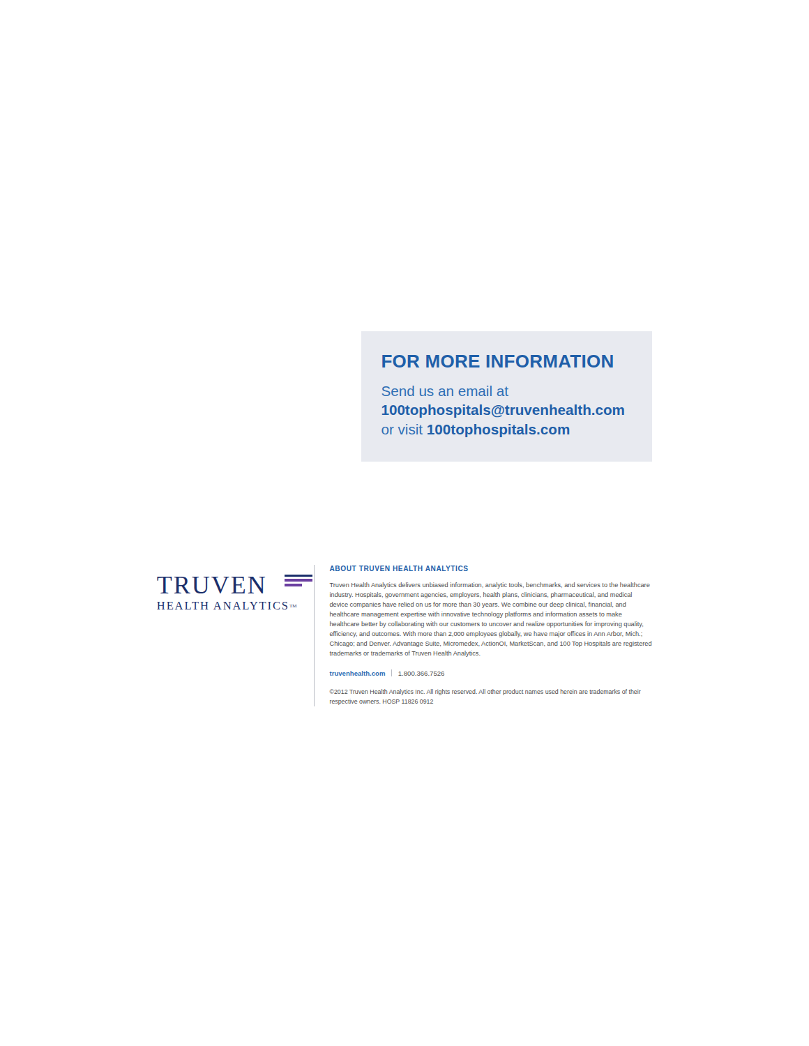FOR MORE INFORMATION
Send us an email at
100tophospitals@truvenhealth.com
or visit 100tophospitals.com
TRUVEN
HEALTH ANALYTICSTM
About Truven Health Analytics
Truven Health Analytics delivers unbiased information, analytic tools, benchmarks, and services to the healthcare industry. Hospitals, government agencies, employers, health plans, clinicians, pharmaceutical, and medical device companies have relied on us for more than 30 years. We combine our deep clinical, financial, and healthcare management expertise with innovative technology platforms and information assets to make healthcare better by collaborating with our customers to uncover and realize opportunities for improving quality, efficiency, and outcomes. With more than 2,000 employees globally, we have major offices in Ann Arbor, Mich.; Chicago; and Denver. Advantage Suite, Micromedex, ActionOI, MarketScan, and 100 Top Hospitals are registered trademarks or trademarks of Truven Health Analytics.
truvenhealth.com 1.800.366.7526
©2012 Truven Health Analytics Inc. All rights reserved. All other product names used herein are trademarks of their respective owners. HOSP 11826 0912